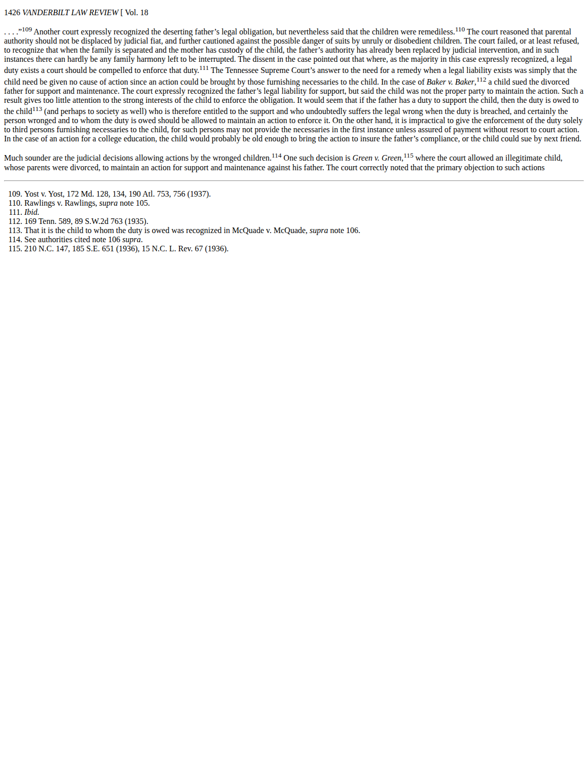1426 VANDERBILT LAW REVIEW [ Vol. 18
. . . .”109 Another court expressly recognized the deserting father’s legal obligation, but nevertheless said that the children were remediless.110 The court reasoned that parental authority should not be displaced by judicial fiat, and further cautioned against the possible danger of suits by unruly or disobedient children. The court failed, or at least refused, to recognize that when the family is separated and the mother has custody of the child, the father’s authority has already been replaced by judicial intervention, and in such instances there can hardly be any family harmony left to be interrupted. The dissent in the case pointed out that where, as the majority in this case expressly recognized, a legal duty exists a court should be compelled to enforce that duty.111 The Tennessee Supreme Court’s answer to the need for a remedy when a legal liability exists was simply that the child need be given no cause of action since an action could be brought by those furnishing necessaries to the child. In the case of Baker v. Baker,112 a child sued the divorced father for support and maintenance. The court expressly recognized the father’s legal liability for support, but said the child was not the proper party to maintain the action. Such a result gives too little attention to the strong interests of the child to enforce the obligation. It would seem that if the father has a duty to support the child, then the duty is owed to the child113 (and perhaps to society as well) who is therefore entitled to the support and who undoubtedly suffers the legal wrong when the duty is breached, and certainly the person wronged and to whom the duty is owed should be allowed to maintain an action to enforce it. On the other hand, it is impractical to give the enforcement of the duty solely to third persons furnishing necessaries to the child, for such persons may not provide the necessaries in the first instance unless assured of payment without resort to court action. In the case of an action for a college education, the child would probably be old enough to bring the action to insure the father’s compliance, or the child could sue by next friend.
Much sounder are the judicial decisions allowing actions by the wronged children.114 One such decision is Green v. Green,115 where the court allowed an illegitimate child, whose parents were divorced, to maintain an action for support and maintenance against his father. The court correctly noted that the primary objection to such actions
Yost v. Yost, 172 Md. 128, 134, 190 Atl. 753, 756 (1937).
Rawlings v. Rawlings, supra note 105.
Ibid.
169 Tenn. 589, 89 S.W.2d 763 (1935).
That it is the child to whom the duty is owed was recognized in McQuade v. McQuade, supra note 106.
See authorities cited note 106 supra.
210 N.C. 147, 185 S.E. 651 (1936), 15 N.C. L. Rev. 67 (1936).